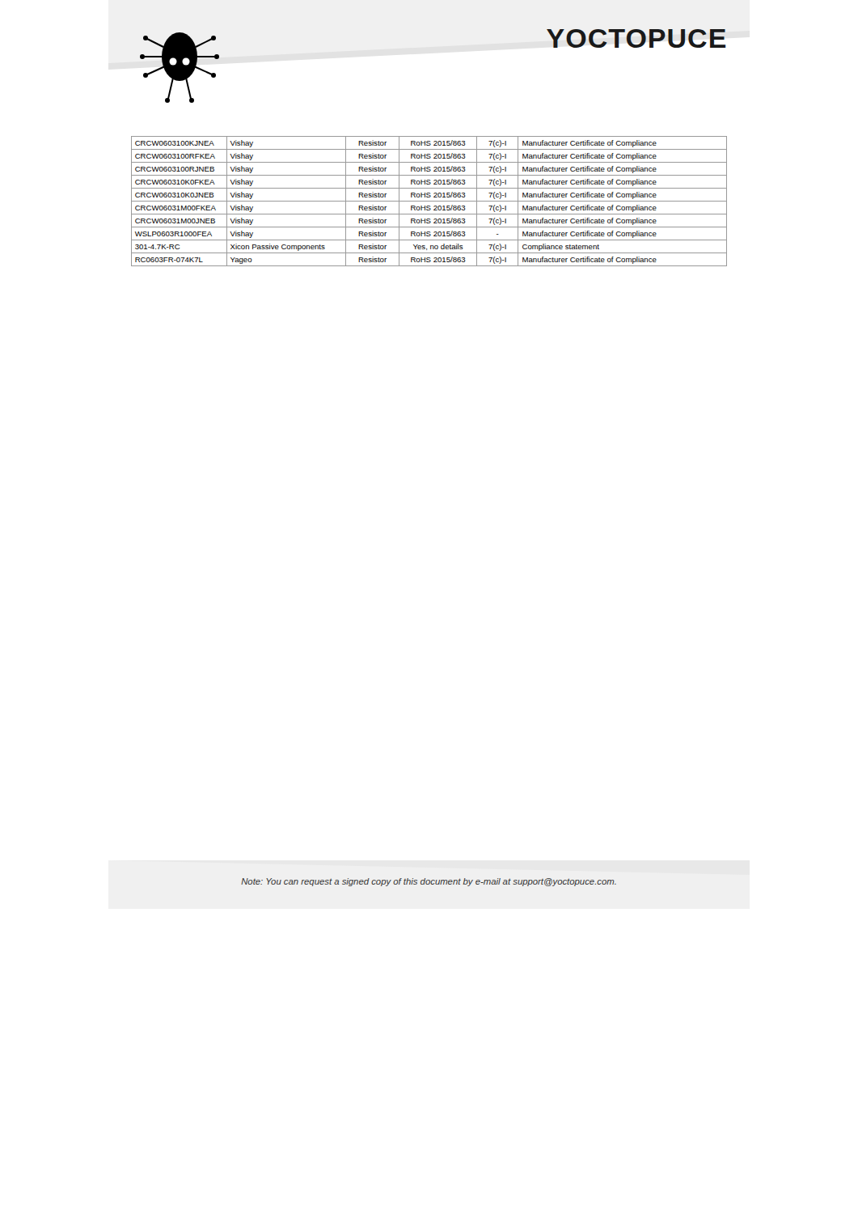YOCTOPUCE
| CRCW0603100KJNEA | Vishay | Resistor | RoHS 2015/863 | 7(c)-I | Manufacturer Certificate of Compliance |
| CRCW0603100RFKEA | Vishay | Resistor | RoHS 2015/863 | 7(c)-I | Manufacturer Certificate of Compliance |
| CRCW0603100RJNEB | Vishay | Resistor | RoHS 2015/863 | 7(c)-I | Manufacturer Certificate of Compliance |
| CRCW060310K0FKEA | Vishay | Resistor | RoHS 2015/863 | 7(c)-I | Manufacturer Certificate of Compliance |
| CRCW060310K0JNEB | Vishay | Resistor | RoHS 2015/863 | 7(c)-I | Manufacturer Certificate of Compliance |
| CRCW06031M00FKEA | Vishay | Resistor | RoHS 2015/863 | 7(c)-I | Manufacturer Certificate of Compliance |
| CRCW06031M00JNEB | Vishay | Resistor | RoHS 2015/863 | 7(c)-I | Manufacturer Certificate of Compliance |
| WSLP0603R1000FEA | Vishay | Resistor | RoHS 2015/863 | - | Manufacturer Certificate of Compliance |
| 301-4.7K-RC | Xicon Passive Components | Resistor | Yes, no details | 7(c)-I | Compliance statement |
| RC0603FR-074K7L | Yageo | Resistor | RoHS 2015/863 | 7(c)-I | Manufacturer Certificate of Compliance |
Note: You can request a signed copy of this document by e-mail at support@yoctopuce.com.